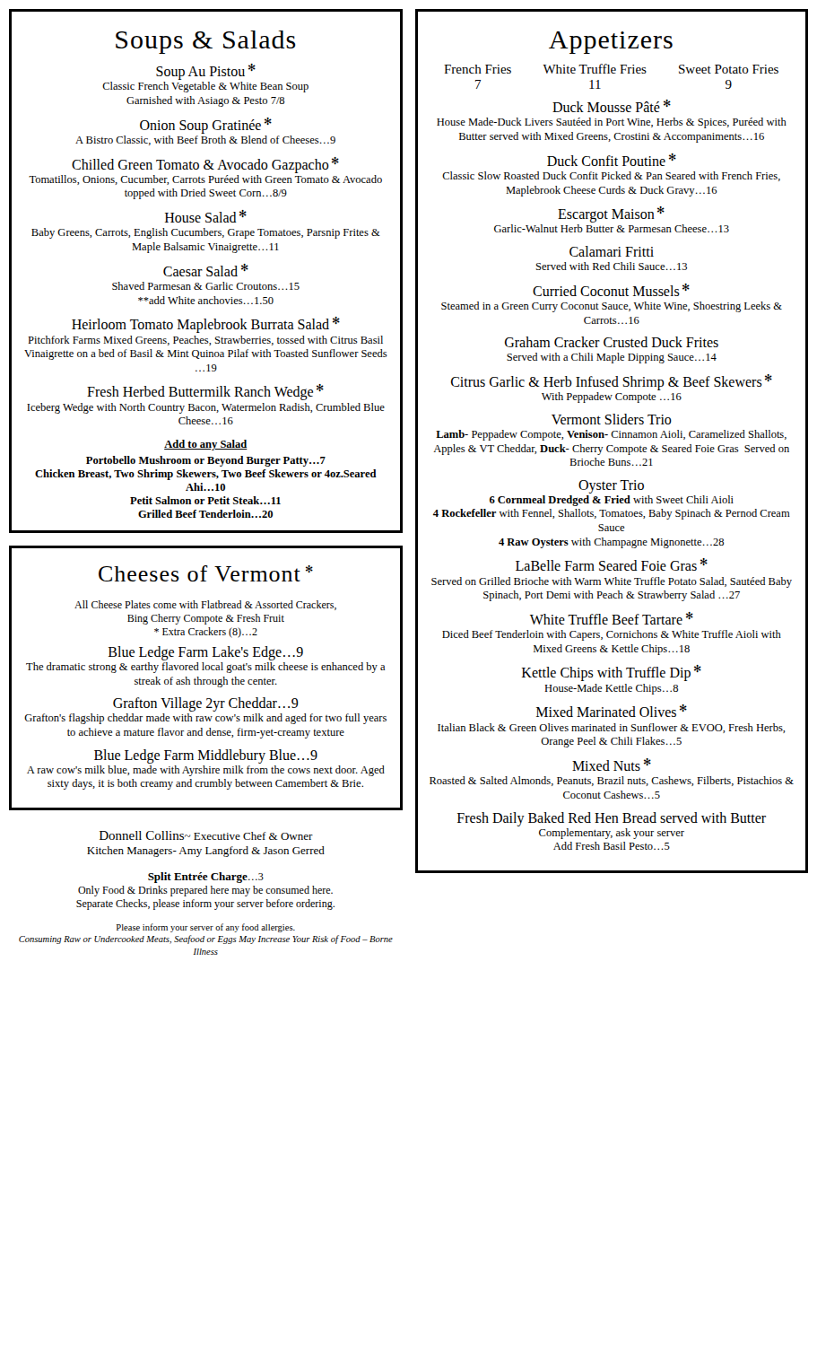Soups & Salads
Soup Au Pistou Classic French Vegetable & White Bean Soup
Garnished with Asiago & Pesto 7/8
Onion Soup Gratinée A Bistro Classic, with Beef Broth & Blend of Cheeses…9
Chilled Green Tomato & Avocado Gazpacho Tomatillos, Onions, Cucumber, Carrots Puréed with Green Tomato & Avocado topped with Dried Sweet Corn…8/9
House Salad Baby Greens, Carrots, English Cucumbers, Grape Tomatoes, Parsnip Frites & Maple Balsamic Vinaigrette…11
Caesar Salad Shaved Parmesan & Garlic Croutons…15
**add White anchovies…1.50
Heirloom Tomato Maplebrook Burrata Salad Pitchfork Farms Mixed Greens, Peaches, Strawberries, tossed with Citrus Basil Vinaigrette on a bed of Basil & Mint Quinoa Pilaf with Toasted Sunflower Seeds …19
Fresh Herbed Buttermilk Ranch Wedge Iceberg Wedge with North Country Bacon, Watermelon Radish, Crumbled Blue Cheese…16
Add to any Salad Portobello Mushroom or Beyond Burger Patty…7 Chicken Breast, Two Shrimp Skewers, Two Beef Skewers or 4oz.Seared Ahi…10 Petit Salmon or Petit Steak…11 Grilled Beef Tenderloin…20
Cheeses of Vermont
All Cheese Plates come with Flatbread & Assorted Crackers,
Bing Cherry Compote & Fresh Fruit
* Extra Crackers (8)…2
Blue Ledge Farm Lake's Edge…9 The dramatic strong & earthy flavored local goat's milk cheese is enhanced by a streak of ash through the center.
Grafton Village 2yr Cheddar…9 Grafton's flagship cheddar made with raw cow's milk and aged for two full years to achieve a mature flavor and dense, firm-yet-creamy texture
Blue Ledge Farm Middlebury Blue…9 A raw cow's milk blue, made with Ayrshire milk from the cows next door. Aged sixty days, it is both creamy and crumbly between Camembert & Brie.
Donnell Collins~ Executive Chef & Owner
Kitchen Managers- Amy Langford & Jason Gerred
Split Entrée Charge…3
Only Food & Drinks prepared here may be consumed here.
Separate Checks, please inform your server before ordering.
Please inform your server of any food allergies.
Consuming Raw or Undercooked Meats, Seafood or Eggs May Increase Your Risk of Food – Borne Illness
Appetizers
French Fries7
White Truffle Fries11
Sweet Potato Fries9
Duck Mousse Pâté House Made-Duck Livers Sautéed in Port Wine, Herbs & Spices, Puréed with Butter served with Mixed Greens, Crostini & Accompaniments…16
Duck Confit Poutine Classic Slow Roasted Duck Confit Picked & Pan Seared with French Fries, Maplebrook Cheese Curds & Duck Gravy…16
Escargot Maison Garlic-Walnut Herb Butter & Parmesan Cheese…13
Calamari Fritti Served with Red Chili Sauce…13
Curried Coconut Mussels Steamed in a Green Curry Coconut Sauce, White Wine, Shoestring Leeks & Carrots…16
Graham Cracker Crusted Duck Frites Served with a Chili Maple Dipping Sauce…14
Citrus Garlic & Herb Infused Shrimp & Beef Skewers With Peppadew Compote …16
Vermont Sliders Trio Lamb- Peppadew Compote, Venison- Cinnamon Aioli, Caramelized Shallots, Apples & VT Cheddar, Duck- Cherry Compote & Seared Foie Gras Served on Brioche Buns…21
Oyster Trio 6 Cornmeal Dredged & Fried with Sweet Chili Aioli
4 Rockefeller with Fennel, Shallots, Tomatoes, Baby Spinach & Pernod Cream Sauce
4 Raw Oysters with Champagne Mignonette…28
LaBelle Farm Seared Foie Gras Served on Grilled Brioche with Warm White Truffle Potato Salad, Sautéed Baby Spinach, Port Demi with Peach & Strawberry Salad …27
White Truffle Beef Tartare Diced Beef Tenderloin with Capers, Cornichons & White Truffle Aioli with Mixed Greens & Kettle Chips…18
Kettle Chips with Truffle Dip House-Made Kettle Chips…8
Mixed Marinated Olives Italian Black & Green Olives marinated in Sunflower & EVOO, Fresh Herbs, Orange Peel & Chili Flakes…5
Mixed Nuts Roasted & Salted Almonds, Peanuts, Brazil nuts, Cashews, Filberts, Pistachios & Coconut Cashews…5
Fresh Daily Baked Red Hen Bread served with Butter Complementary, ask your server
Add Fresh Basil Pesto…5